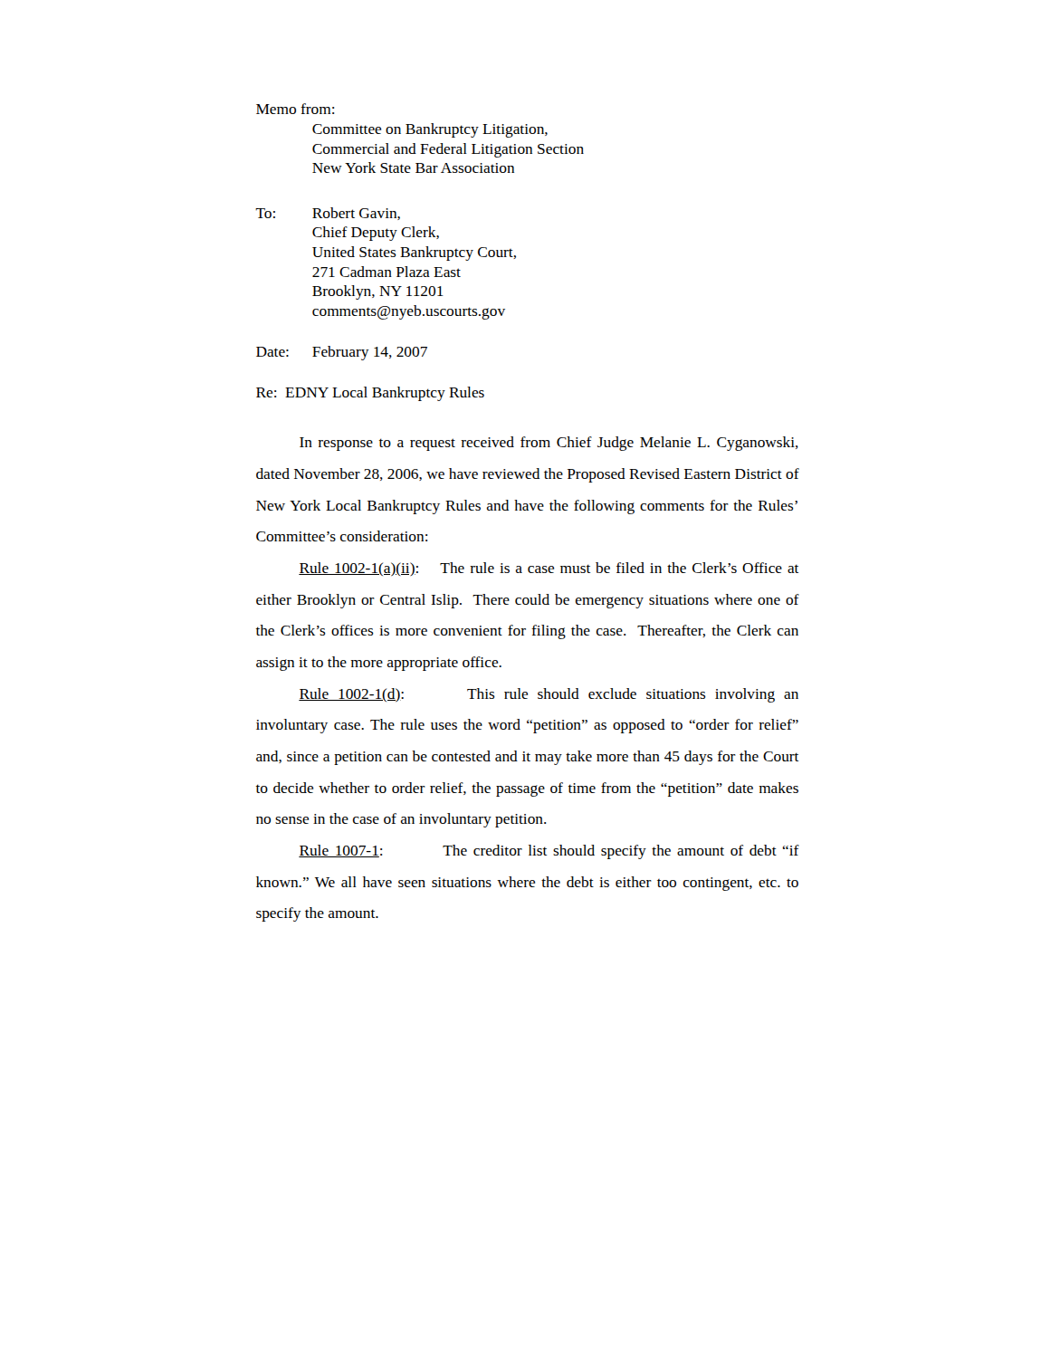Memo from:
Committee on Bankruptcy Litigation,
Commercial and Federal Litigation Section
New York State Bar Association
To:
Robert Gavin,
Chief Deputy Clerk,
United States Bankruptcy Court,
271 Cadman Plaza East
Brooklyn, NY 11201
comments@nyeb.uscourts.gov
Date:
February 14, 2007
Re: EDNY Local Bankruptcy Rules
In response to a request received from Chief Judge Melanie L. Cyganowski, dated November 28, 2006, we have reviewed the Proposed Revised Eastern District of New York Local Bankruptcy Rules and have the following comments for the Rules’ Committee’s consideration:
Rule 1002-1(a)(ii): The rule is a case must be filed in the Clerk’s Office at either Brooklyn or Central Islip. There could be emergency situations where one of the Clerk’s offices is more convenient for filing the case. Thereafter, the Clerk can assign it to the more appropriate office.
Rule 1002-1(d): This rule should exclude situations involving an involuntary case. The rule uses the word “petition” as opposed to “order for relief” and, since a petition can be contested and it may take more than 45 days for the Court to decide whether to order relief, the passage of time from the “petition” date makes no sense in the case of an involuntary petition.
Rule 1007-1: The creditor list should specify the amount of debt “if known.” We all have seen situations where the debt is either too contingent, etc. to specify the amount.